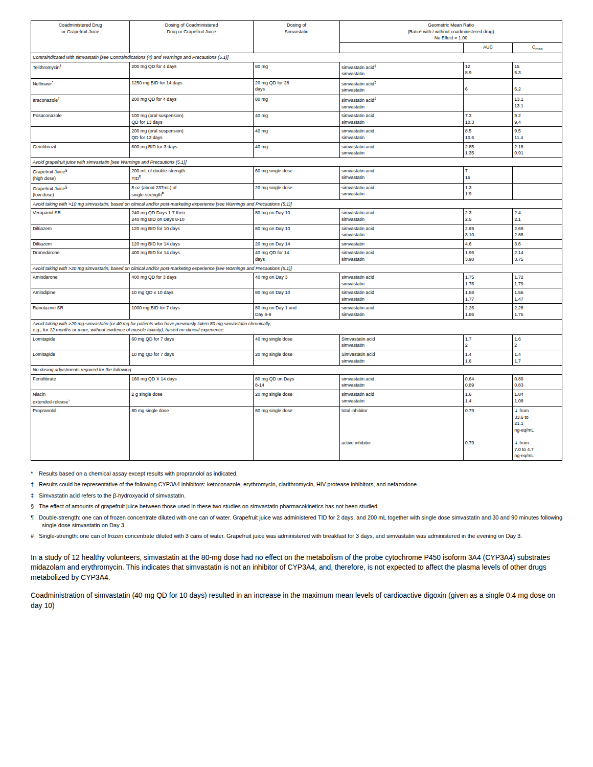| Coadministered Drug or Grapefruit Juice | Dosing of Coadministered Drug or Grapefruit Juice | Dosing of Simvastatin | Geometric Mean Ratio (Ratio* with / without coadministered drug) No Effect = 1.00 |
| --- | --- | --- | --- |
| | AUC | C max |
| Contraindicated with simvastatin [see Contraindications (4) and Warnings and Precautions (5.1)] |
| Telithromycin † | 200 mg QD for 4 days | 80 mg | simvastatin acid ‡ simvastatin | 12 8.9 | 15 5.3 |
| Nelfinavir * | 1250 mg BID for 14 days | 20 mg QD for 28 days | simvastatin acid ‡ simvastatin | 6 | 6.2 |
| Itraconazole † | 200 mg QD for 4 days | 80 mg | simvastatin acid ‡ simvastatin | | 13.1 13.1 |
| Posaconazole | 100 mg (oral suspension) QD for 13 days | 40 mg | simvastatin acid simvastatin | 7.3 10.3 | 9.2 9.4 |
| | 200 mg (oral suspension) QD for 13 days | 40 mg | simvastatin acid simvastatin | 8.5 10.6 | 9.5 11.4 |
| Gemfibrozil | 600 mg BID for 3 days | 40 mg | simvastatin acid simvastatin | 2.85 1.35 | 2.18 0.91 |
| Avoid grapefruit juice with simvastatin [see Warnings and Precautions (5.1)] |
| Grapefruit Juice § (high dose) | 200 mL of double-strength TID ¶ | 60 mg single dose | simvastatin acid simvastatin | 7 16 | |
| Grapefruit Juice § (low dose) | 8 oz (about 237mL) of single-strength # | 20 mg single dose | simvastatin acid simvastatin | 1.3 1.9 | |
| Avoid taking with >10 mg simvastatin, based on clinical and/or post-marketing experience [see Warnings and Precautions (5.1)] |
| Verapamil SR | 240 mg QD Days 1-7 then 240 mg BID on Days 8-10 | 80 mg on Day 10 | simvastatin acid simvastatin | 2.3 2.5 | 2.4 2.1 |
| Diltiazem | 120 mg BID for 10 days | 80 mg on Day 10 | simvastatin acid simvastatin | 2.69 3.10 | 2.69 2.88 |
| Diltiazem | 120 mg BID for 14 days | 20 mg on Day 14 | simvastatin | 4.6 | 3.6 |
| Dronedarone | 400 mg BID for 14 days | 40 mg QD for 14 days | simvastatin acid simvastatin | 1.96 3.90 | 2.14 3.75 |
| Avoid taking with >20 mg simvastatin, based on clinical and/or post-marketing experience [see Warnings and Precautions (5.1)] |
| Amiodarone | 400 mg QD for 3 days | 40 mg on Day 3 | simvastatin acid simvastatin | 1.75 1.76 | 1.72 1.79 |
| Amlodipine | 10 mg QD x 10 days | 80 mg on Day 10 | simvastatin acid simvastatin | 1.58 1.77 | 1.56 1.47 |
| Ranolazine SR | 1000 mg BID for 7 days | 80 mg on Day 1 and Day 6-9 | simvastatin acid simvastatin | 2.26 1.86 | 2.28 1.75 |
| Avoid taking with >20 mg simvastatin (or 40 mg for patients who have previously taken 80 mg simvastatin chronically, e.g., for 12 months or more, without evidence of muscle toxicity), based on clinical experience. |
| Lomitapide | 60 mg QD for 7 days | 40 mg single dose | Simvastatin acid simvastatin | 1.7 2 | 1.6 2 |
| Lomitapide | 10 mg QD for 7 days | 20 mg single dose | Simvastatin acid simvastatin | 1.4 1.6 | 1.4 1.7 |
| No dosing adjustments required for the following: |
| Fenofibrate | 160 mg QD X 14 days | 80 mg QD on Days 8-14 | simvastatin acid simvastatin | 0.64 0.89 | 0.89 0.83 |
| Niacin extended-release ♭ | 2 g single dose | 20 mg single dose | simvastatin acid simvastatin | 1.6 1.4 | 1.84 1.08 |
| Propranolol | 80 mg single dose | 80 mg single dose | total inhibitor active inhibitor | 0.79 0.79 | ↓ from 33.6 to 21.1 ng-eq/mL ↓ from 7.0 to 4.7 ng-eq/mL |
*Results based on a chemical assay except results with propranolol as indicated.
†Results could be representative of the following CYP3A4 inhibitors: ketoconazole, erythromycin, clarithromycin, HIV protease inhibitors, and nefazodone.
‡Simvastatin acid refers to the β-hydroxyacid of simvastatin.
§The effect of amounts of grapefruit juice between those used in these two studies on simvastatin pharmacokinetics has not been studied.
¶Double-strength: one can of frozen concentrate diluted with one can of water. Grapefruit juice was administered TID for 2 days, and 200 mL together with single dose simvastatin and 30 and 90 minutes following single dose simvastatin on Day 3.
#Single-strength: one can of frozen concentrate diluted with 3 cans of water. Grapefruit juice was administered with breakfast for 3 days, and simvastatin was administered in the evening on Day 3.
In a study of 12 healthy volunteers, simvastatin at the 80-mg dose had no effect on the metabolism of the probe cytochrome P450 isoform 3A4 (CYP3A4) substrates midazolam and erythromycin. This indicates that simvastatin is not an inhibitor of CYP3A4, and, therefore, is not expected to affect the plasma levels of other drugs metabolized by CYP3A4.
Coadministration of simvastatin (40 mg QD for 10 days) resulted in an increase in the maximum mean levels of cardioactive digoxin (given as a single 0.4 mg dose on day 10)